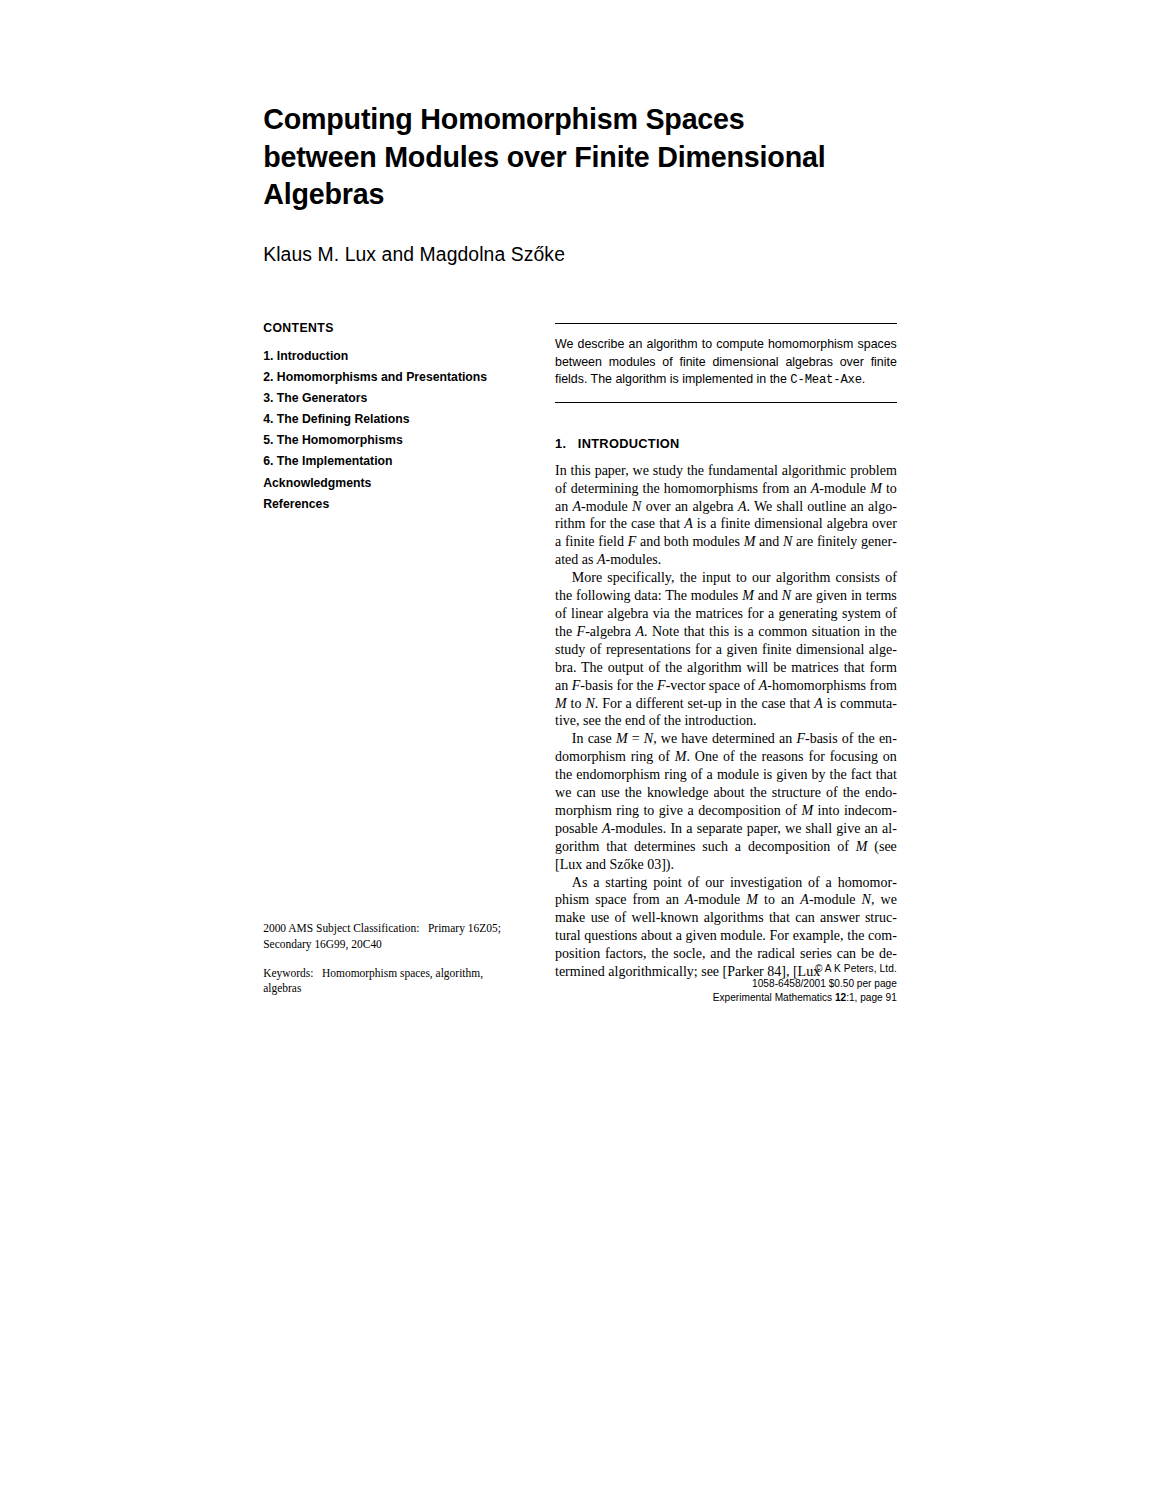Computing Homomorphism Spaces between Modules over Finite Dimensional Algebras
Klaus M. Lux and Magdolna Szőke
CONTENTS
1. Introduction
2. Homomorphisms and Presentations
3. The Generators
4. The Defining Relations
5. The Homomorphisms
6. The Implementation
Acknowledgments
References
We describe an algorithm to compute homomorphism spaces between modules of finite dimensional algebras over finite fields. The algorithm is implemented in the C-Meat-Axe.
1. INTRODUCTION
In this paper, we study the fundamental algorithmic problem of determining the homomorphisms from an A-module M to an A-module N over an algebra A. We shall outline an algorithm for the case that A is a finite dimensional algebra over a finite field F and both modules M and N are finitely generated as A-modules.
More specifically, the input to our algorithm consists of the following data: The modules M and N are given in terms of linear algebra via the matrices for a generating system of the F-algebra A. Note that this is a common situation in the study of representations for a given finite dimensional algebra. The output of the algorithm will be matrices that form an F-basis for the F-vector space of A-homomorphisms from M to N. For a different set-up in the case that A is commutative, see the end of the introduction.
In case M = N, we have determined an F-basis of the endomorphism ring of M. One of the reasons for focusing on the endomorphism ring of a module is given by the fact that we can use the knowledge about the structure of the endomorphism ring to give a decomposition of M into indecomposable A-modules. In a separate paper, we shall give an algorithm that determines such a decomposition of M (see [Lux and Szőke 03]).
As a starting point of our investigation of a homomorphism space from an A-module M to an A-module N, we make use of well-known algorithms that can answer structural questions about a given module. For example, the composition factors, the socle, and the radical series can be determined algorithmically; see [Parker 84], [Lux
2000 AMS Subject Classification: Primary 16Z05;
Secondary 16G99, 20C40
Keywords: Homomorphism spaces, algorithm, algebras
© A K Peters, Ltd.
1058-6458/2001 $0.50 per page
Experimental Mathematics 12:1, page 91